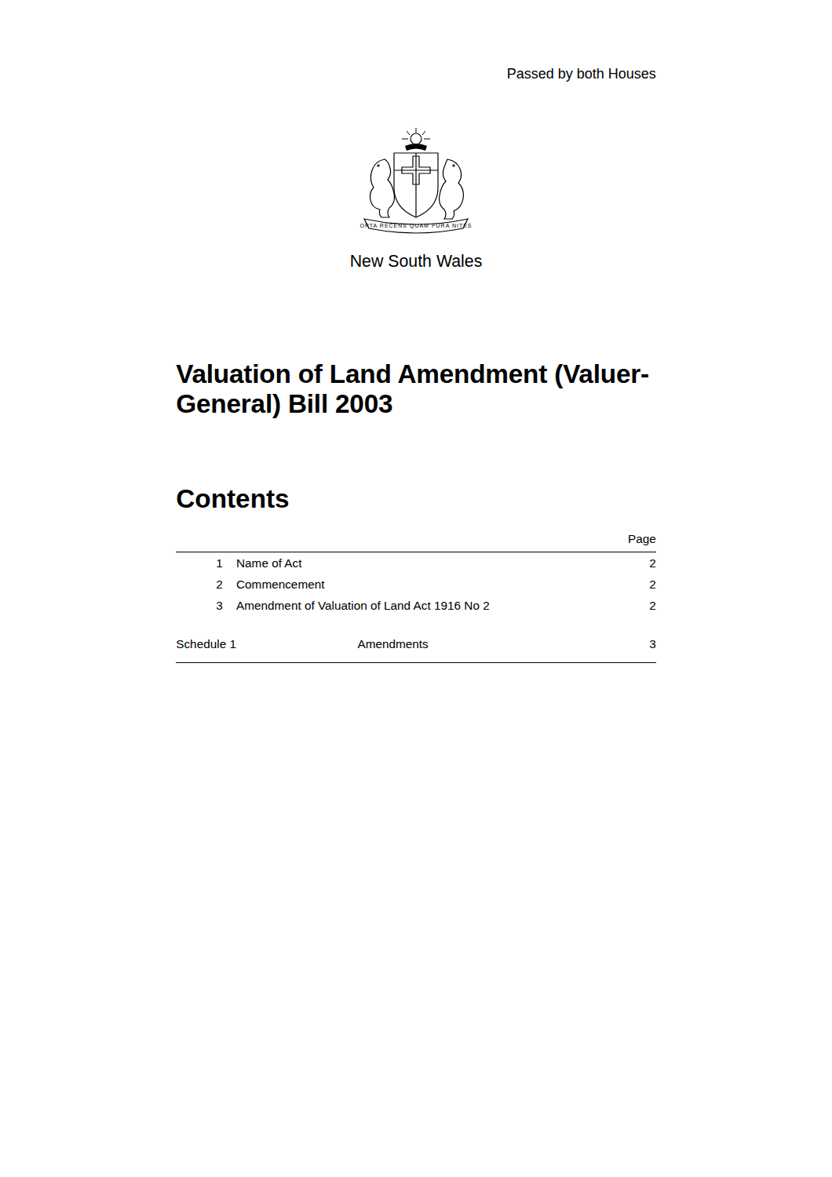Passed by both Houses
ORTA RECENS QUAM PURA NITES
New South Wales
Valuation of Land Amendment (Valuer-General) Bill 2003
Contents
| | | | Page |
| --- | --- | --- | --- |
| 1 | Name of Act | 2 |
| 2 | Commencement | 2 |
| 3 | Amendment of Valuation of Land Act 1916 No 2 | 2 |
| Schedule 1 | Amendments | 3 |